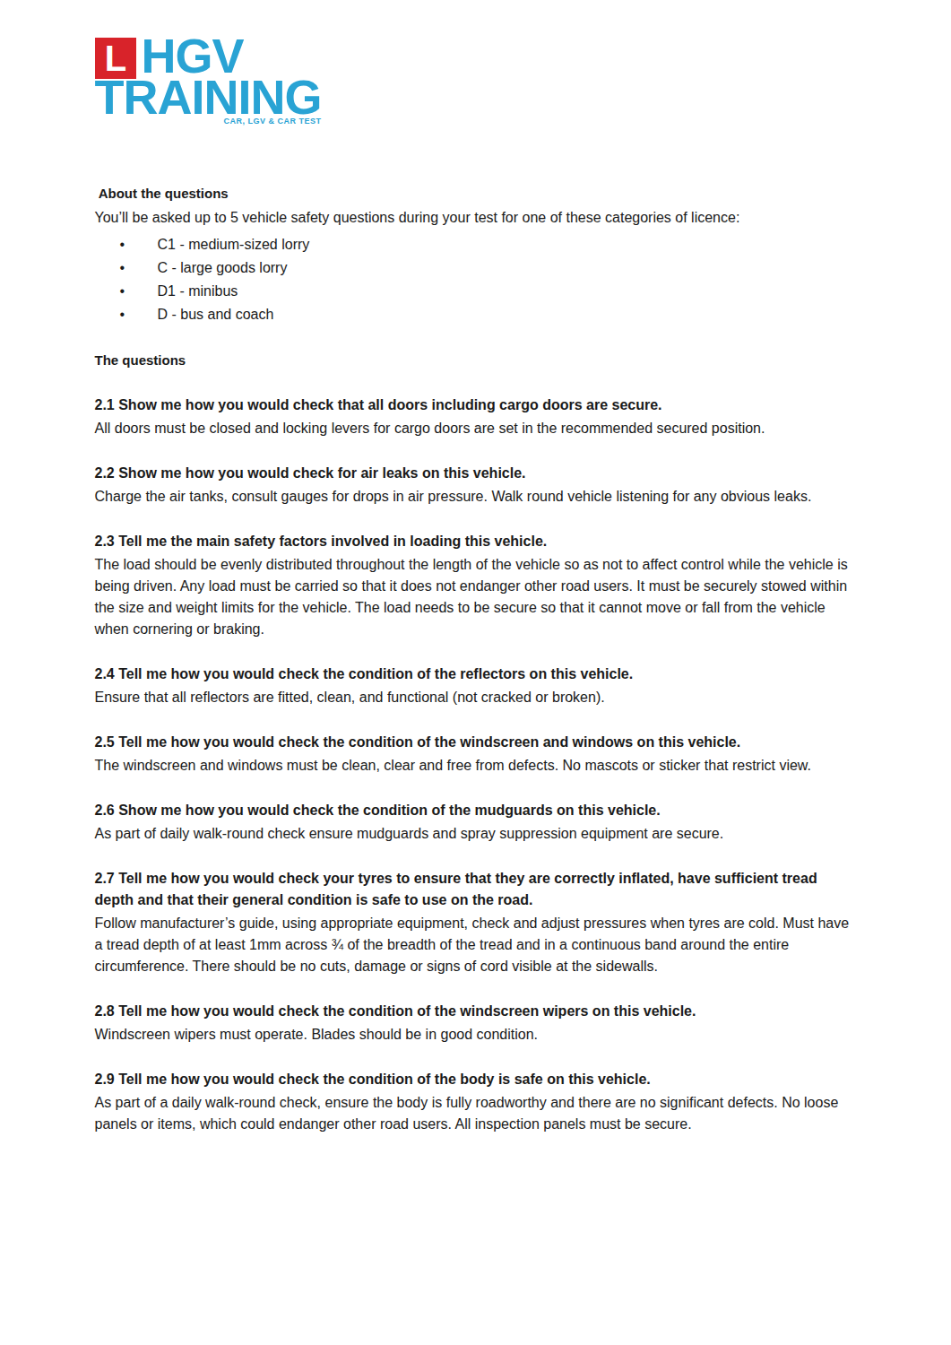L HGV TRAINING CAR, LGV & CAR TEST
About the questions
You’ll be asked up to 5 vehicle safety questions during your test for one of these categories of licence:
C1 - medium-sized lorry
C - large goods lorry
D1 - minibus
D - bus and coach
The questions
2.1 Show me how you would check that all doors including cargo doors are secure.
All doors must be closed and locking levers for cargo doors are set in the recommended secured position.
2.2 Show me how you would check for air leaks on this vehicle.
Charge the air tanks, consult gauges for drops in air pressure. Walk round vehicle listening for any obvious leaks.
2.3 Tell me the main safety factors involved in loading this vehicle.
The load should be evenly distributed throughout the length of the vehicle so as not to affect control while the vehicle is being driven. Any load must be carried so that it does not endanger other road users. It must be securely stowed within the size and weight limits for the vehicle. The load needs to be secure so that it cannot move or fall from the vehicle when cornering or braking.
2.4 Tell me how you would check the condition of the reflectors on this vehicle.
Ensure that all reflectors are fitted, clean, and functional (not cracked or broken).
2.5 Tell me how you would check the condition of the windscreen and windows on this vehicle.
The windscreen and windows must be clean, clear and free from defects. No mascots or sticker that restrict view.
2.6 Show me how you would check the condition of the mudguards on this vehicle.
As part of daily walk-round check ensure mudguards and spray suppression equipment are secure.
2.7 Tell me how you would check your tyres to ensure that they are correctly inflated, have sufficient tread depth and that their general condition is safe to use on the road.
Follow manufacturer’s guide, using appropriate equipment, check and adjust pressures when tyres are cold. Must have a tread depth of at least 1mm across ¾ of the breadth of the tread and in a continuous band around the entire circumference. There should be no cuts, damage or signs of cord visible at the sidewalls.
2.8 Tell me how you would check the condition of the windscreen wipers on this vehicle.
Windscreen wipers must operate. Blades should be in good condition.
2.9 Tell me how you would check the condition of the body is safe on this vehicle.
As part of a daily walk-round check, ensure the body is fully roadworthy and there are no significant defects. No loose panels or items, which could endanger other road users. All inspection panels must be secure.